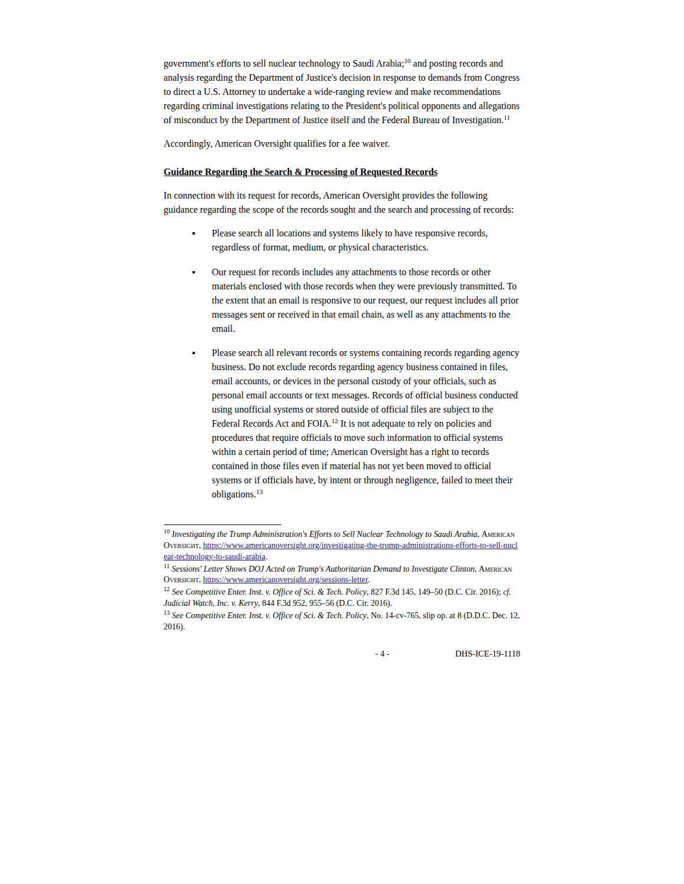government's efforts to sell nuclear technology to Saudi Arabia;10 and posting records and analysis regarding the Department of Justice's decision in response to demands from Congress to direct a U.S. Attorney to undertake a wide-ranging review and make recommendations regarding criminal investigations relating to the President's political opponents and allegations of misconduct by the Department of Justice itself and the Federal Bureau of Investigation.11
Accordingly, American Oversight qualifies for a fee waiver.
Guidance Regarding the Search & Processing of Requested Records
In connection with its request for records, American Oversight provides the following guidance regarding the scope of the records sought and the search and processing of records:
Please search all locations and systems likely to have responsive records, regardless of format, medium, or physical characteristics.
Our request for records includes any attachments to those records or other materials enclosed with those records when they were previously transmitted. To the extent that an email is responsive to our request, our request includes all prior messages sent or received in that email chain, as well as any attachments to the email.
Please search all relevant records or systems containing records regarding agency business. Do not exclude records regarding agency business contained in files, email accounts, or devices in the personal custody of your officials, such as personal email accounts or text messages. Records of official business conducted using unofficial systems or stored outside of official files are subject to the Federal Records Act and FOIA.12 It is not adequate to rely on policies and procedures that require officials to move such information to official systems within a certain period of time; American Oversight has a right to records contained in those files even if material has not yet been moved to official systems or if officials have, by intent or through negligence, failed to meet their obligations.13
10 Investigating the Trump Administration's Efforts to Sell Nuclear Technology to Saudi Arabia, American Oversight, https://www.americanoversight.org/investigating-the-trump-administrations-efforts-to-sell-nuclear-technology-to-saudi-arabia.
11 Sessions' Letter Shows DOJ Acted on Trump's Authoritarian Demand to Investigate Clinton, American Oversight, https://www.americanoversight.org/sessions-letter.
12 See Competitive Enter. Inst. v. Office of Sci. & Tech. Policy, 827 F.3d 145, 149–50 (D.C. Cir. 2016); cf. Judicial Watch, Inc. v. Kerry, 844 F.3d 952, 955–56 (D.C. Cir. 2016).
13 See Competitive Enter. Inst. v. Office of Sci. & Tech. Policy, No. 14-cv-765, slip op. at 8 (D.D.C. Dec. 12, 2016).
- 4 -
DHS-ICE-19-1118